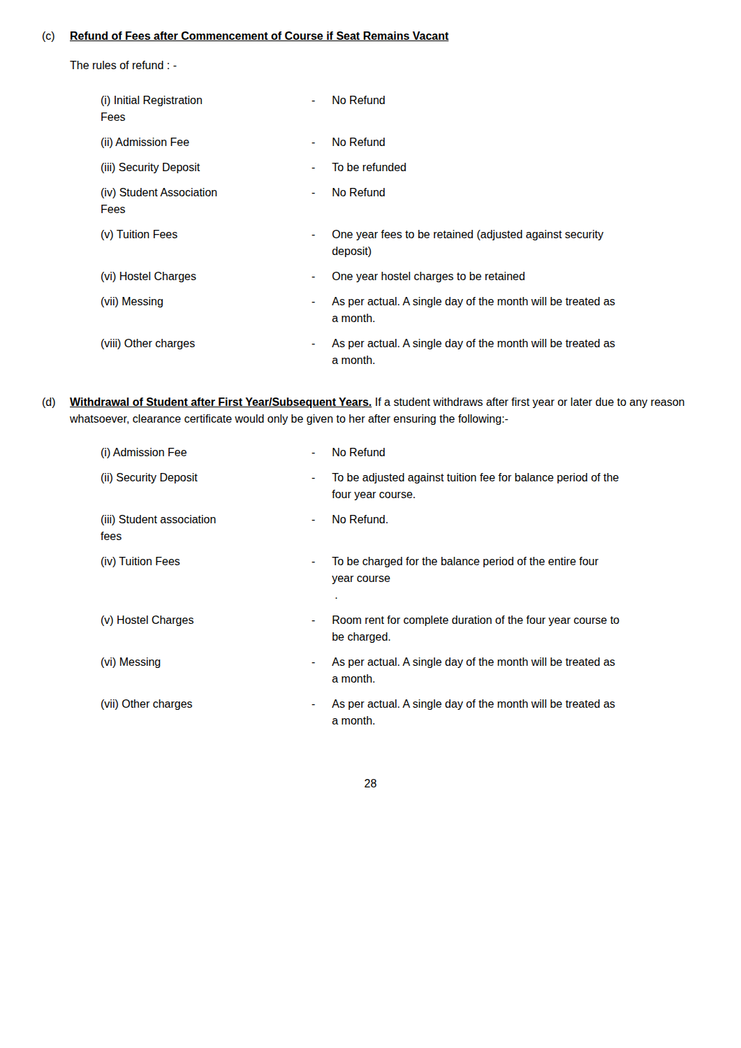(c)
Refund of Fees after Commencement of Course if Seat Remains Vacant
The rules of refund : -
| (i) Initial Registration Fees | - | No Refund |
| (ii) Admission Fee | - | No Refund |
| (iii) Security Deposit | - | To be refunded |
| (iv) Student Association Fees | - | No Refund |
| (v) Tuition Fees | - | One year fees to be retained (adjusted against security deposit) |
| (vi) Hostel Charges | - | One year hostel charges to be retained |
| (vii) Messing | - | As per actual. A single day of the month will be treated as a month. |
| (viii) Other charges | - | As per actual. A single day of the month will be treated as a month. |
(d)
Withdrawal of Student after First Year/Subsequent Years. If a student withdraws after first year or later due to any reason whatsoever, clearance certificate would only be given to her after ensuring the following:-
| (i) Admission Fee | - | No Refund |
| (ii) Security Deposit | - | To be adjusted against tuition fee for balance period of the four year course. |
| (iii) Student association fees | - | No Refund. |
| (iv) Tuition Fees | - | To be charged for the balance period of the entire four year course . |
| (v) Hostel Charges | - | Room rent for complete duration of the four year course to be charged. |
| (vi) Messing | - | As per actual. A single day of the month will be treated as a month. |
| (vii) Other charges | - | As per actual. A single day of the month will be treated as a month. |
28